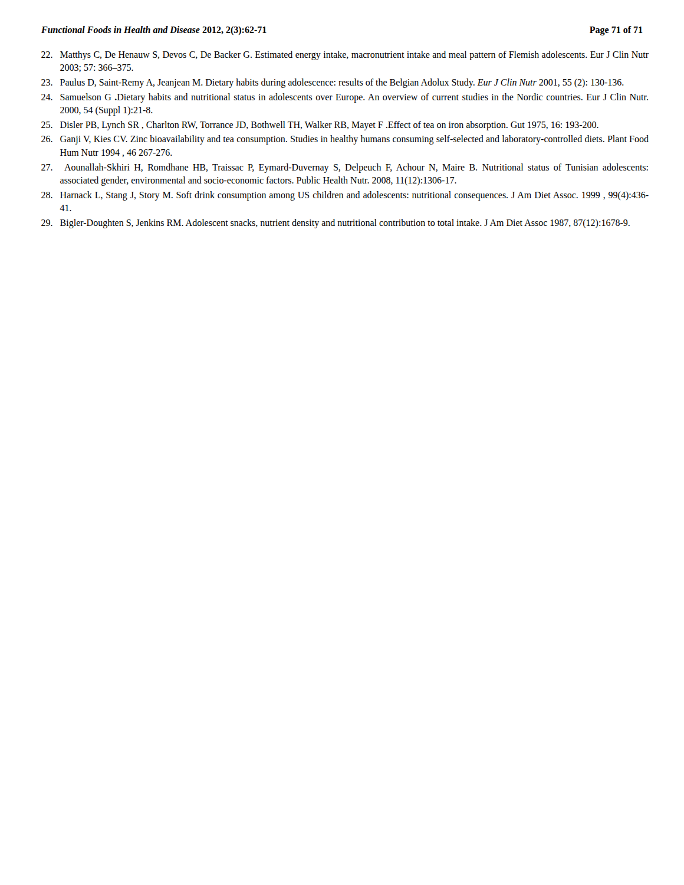Functional Foods in Health and Disease 2012, 2(3):62-71 Page 71 of 71
Matthys C, De Henauw S, Devos C, De Backer G. Estimated energy intake, macronutrient intake and meal pattern of Flemish adolescents. Eur J Clin Nutr 2003; 57: 366–375.
Paulus D, Saint-Remy A, Jeanjean M. Dietary habits during adolescence: results of the Belgian Adolux Study. Eur J Clin Nutr 2001, 55 (2): 130-136.
Samuelson G . Dietary habits and nutritional status in adolescents over Europe. An overview of current studies in the Nordic countries. Eur J Clin Nutr. 2000, 54 (Suppl 1):21-8.
Disler PB, Lynch SR , Charlton RW, Torrance JD, Bothwell TH, Walker RB, Mayet F .Effect of tea on iron absorption. Gut 1975, 16: 193-200.
Ganji V, Kies CV. Zinc bioavailability and tea consumption. Studies in healthy humans consuming self-selected and laboratory-controlled diets. Plant Food Hum Nutr 1994 , 46 267-276.
Aounallah-Skhiri H, Romdhane HB, Traissac P, Eymard-Duvernay S, Delpeuch F, Achour N, Maire B. Nutritional status of Tunisian adolescents: associated gender, environmental and socio-economic factors. Public Health Nutr. 2008, 11(12):1306-17.
Harnack L, Stang J, Story M. Soft drink consumption among US children and adolescents: nutritional consequences. J Am Diet Assoc. 1999 , 99(4):436-41.
Bigler-Doughten S, Jenkins RM. Adolescent snacks, nutrient density and nutritional contribution to total intake. J Am Diet Assoc 1987, 87(12):1678-9.